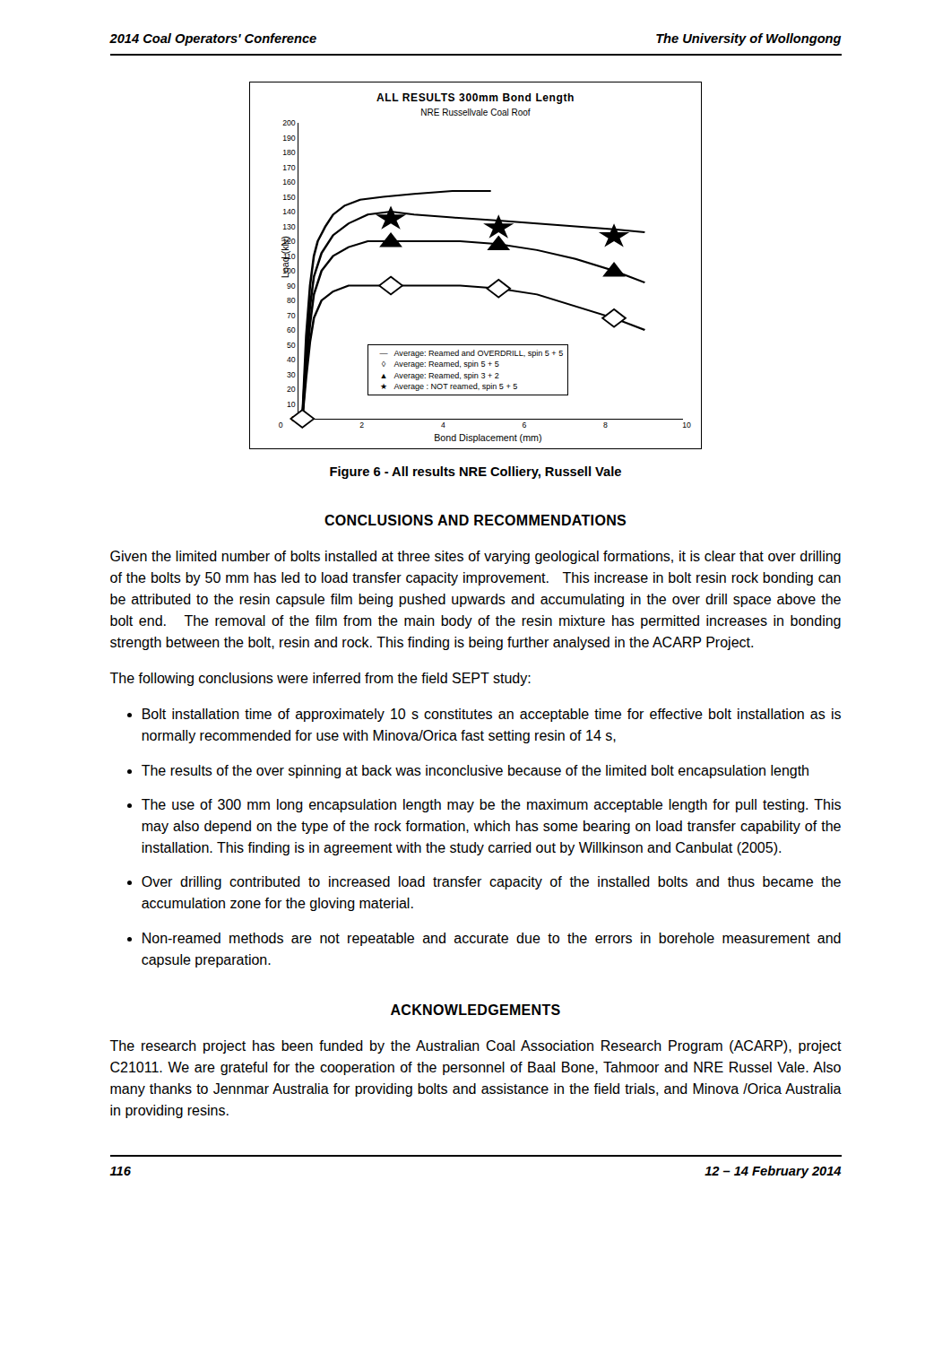2014 Coal Operators' Conference The University of Wollongong
ALL RESULTS 300mm Bond Length
NRE Russellvale Coal Roof
Load (kN)
200 190 180 170 160 150 140 130 120 110 100 90 80 70 60 50 40 30 20 10 0
—Average: Reamed and OVERDRILL, spin 5 + 5
◊Average: Reamed, spin 5 + 5
▲Average: Reamed, spin 3 + 2
★Average : NOT reamed, spin 5 + 5
0 2 4 6 8 10
Bond Displacement (mm)
Figure 6 - All results NRE Colliery, Russell Vale
CONCLUSIONS AND RECOMMENDATIONS
Given the limited number of bolts installed at three sites of varying geological formations, it is clear that over drilling of the bolts by 50 mm has led to load transfer capacity improvement. This increase in bolt resin rock bonding can be attributed to the resin capsule film being pushed upwards and accumulating in the over drill space above the bolt end. The removal of the film from the main body of the resin mixture has permitted increases in bonding strength between the bolt, resin and rock. This finding is being further analysed in the ACARP Project.
The following conclusions were inferred from the field SEPT study:
Bolt installation time of approximately 10 s constitutes an acceptable time for effective bolt installation as is normally recommended for use with Minova/Orica fast setting resin of 14 s,
The results of the over spinning at back was inconclusive because of the limited bolt encapsulation length
The use of 300 mm long encapsulation length may be the maximum acceptable length for pull testing. This may also depend on the type of the rock formation, which has some bearing on load transfer capability of the installation. This finding is in agreement with the study carried out by Willkinson and Canbulat (2005).
Over drilling contributed to increased load transfer capacity of the installed bolts and thus became the accumulation zone for the gloving material.
Non-reamed methods are not repeatable and accurate due to the errors in borehole measurement and capsule preparation.
ACKNOWLEDGEMENTS
The research project has been funded by the Australian Coal Association Research Program (ACARP), project C21011. We are grateful for the cooperation of the personnel of Baal Bone, Tahmoor and NRE Russel Vale. Also many thanks to Jennmar Australia for providing bolts and assistance in the field trials, and Minova /Orica Australia in providing resins.
116 12 – 14 February 2014